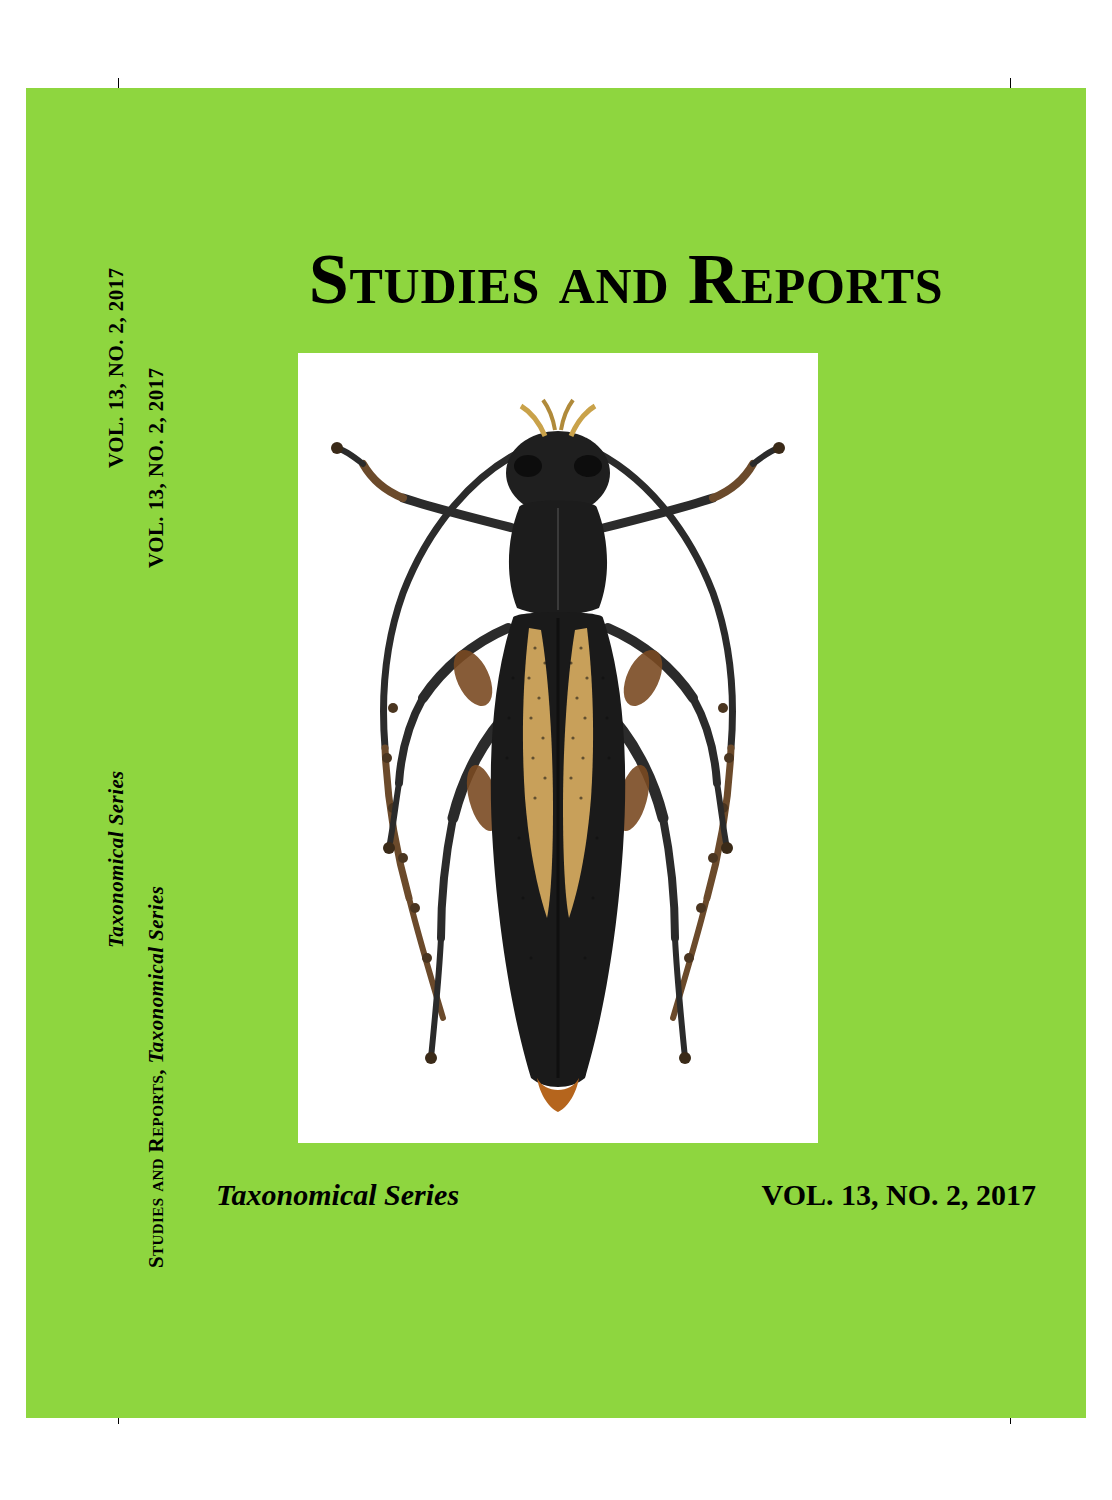VOL. 13, NO. 2, 2017
Taxonomical Series
Studies and Reports, Taxonomical Series
VOL. 13, NO. 2, 2017
Studies and Reports
Taxonomical Series VOL. 13, NO. 2, 2017